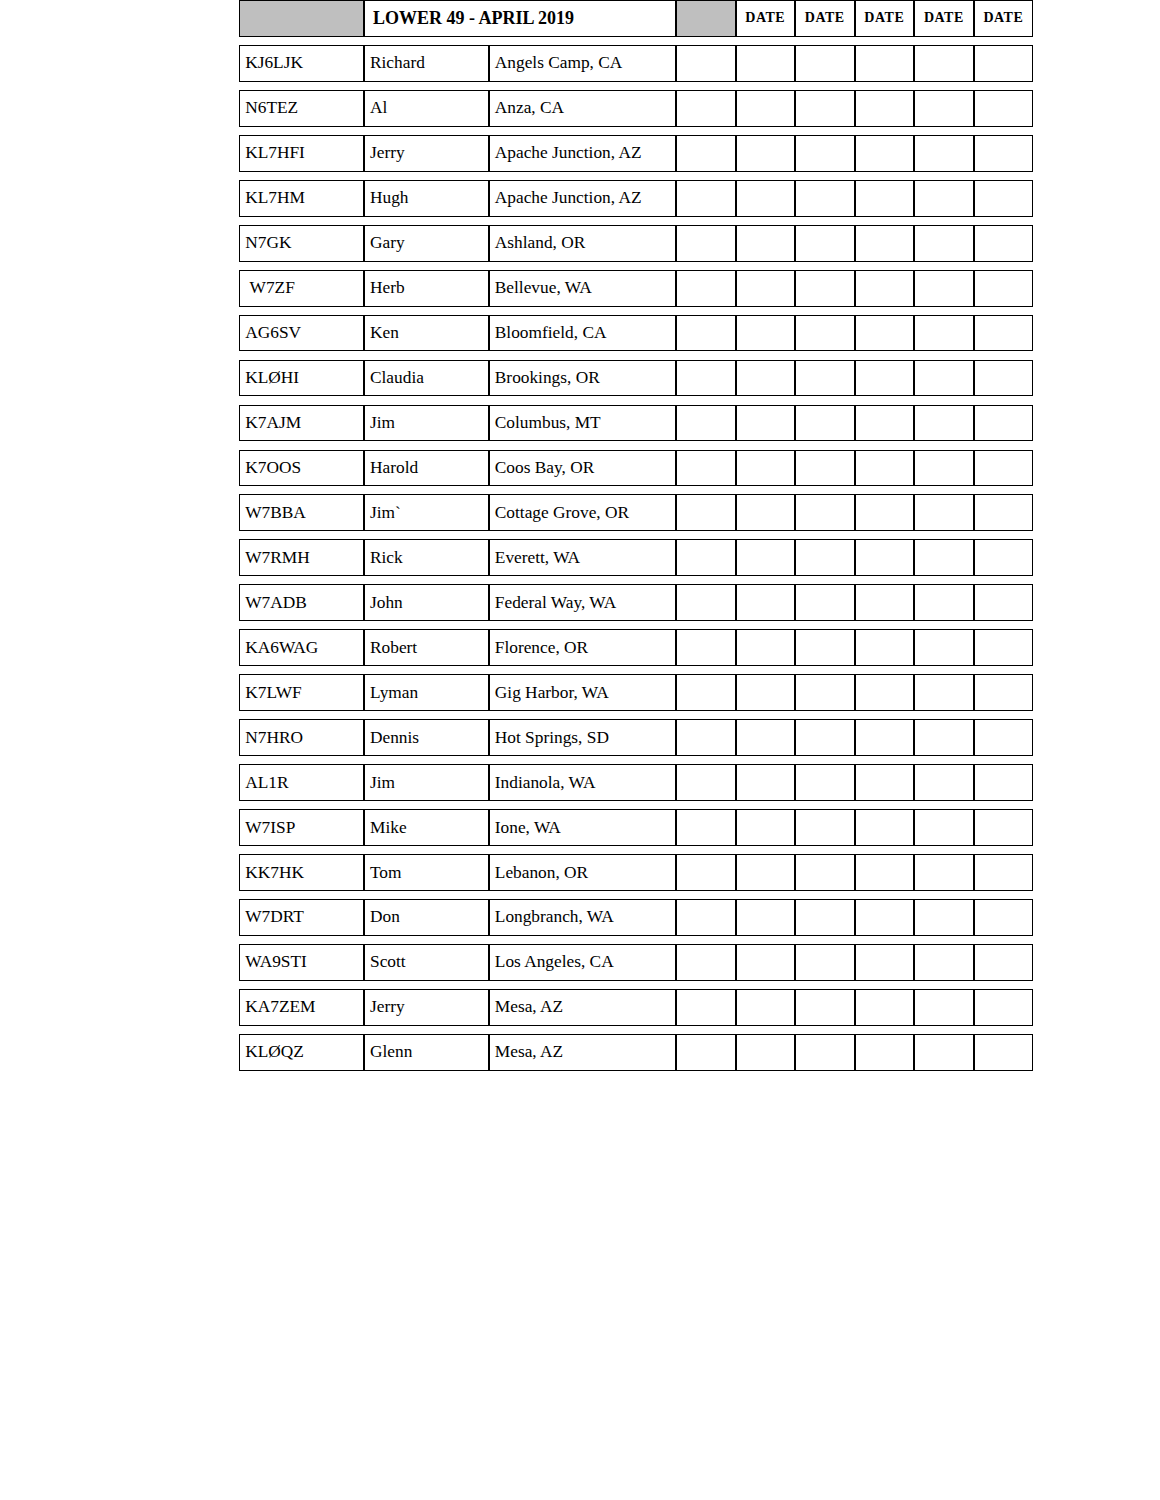| | LOWER 49 - APRIL 2019 | | DATE | DATE | DATE | DATE | DATE |
| KJ6LJK | Richard | Angels Camp, CA | | | | | | |
| N6TEZ | Al | Anza, CA | | | | | | |
| KL7HFI | Jerry | Apache Junction, AZ | | | | | | |
| KL7HM | Hugh | Apache Junction, AZ | | | | | | |
| N7GK | Gary | Ashland, OR | | | | | | |
| W7ZF | Herb | Bellevue, WA | | | | | | |
| AG6SV | Ken | Bloomfield, CA | | | | | | |
| KLØHI | Claudia | Brookings, OR | | | | | | |
| K7AJM | Jim | Columbus, MT | | | | | | |
| K7OOS | Harold | Coos Bay, OR | | | | | | |
| W7BBA | Jim` | Cottage Grove, OR | | | | | | |
| W7RMH | Rick | Everett, WA | | | | | | |
| W7ADB | John | Federal Way, WA | | | | | | |
| KA6WAG | Robert | Florence, OR | | | | | | |
| K7LWF | Lyman | Gig Harbor, WA | | | | | | |
| N7HRO | Dennis | Hot Springs, SD | | | | | | |
| AL1R | Jim | Indianola, WA | | | | | | |
| W7ISP | Mike | Ione, WA | | | | | | |
| KK7HK | Tom | Lebanon, OR | | | | | | |
| W7DRT | Don | Longbranch, WA | | | | | | |
| WA9STI | Scott | Los Angeles, CA | | | | | | |
| KA7ZEM | Jerry | Mesa, AZ | | | | | | |
| KLØQZ | Glenn | Mesa, AZ | | | | | | |